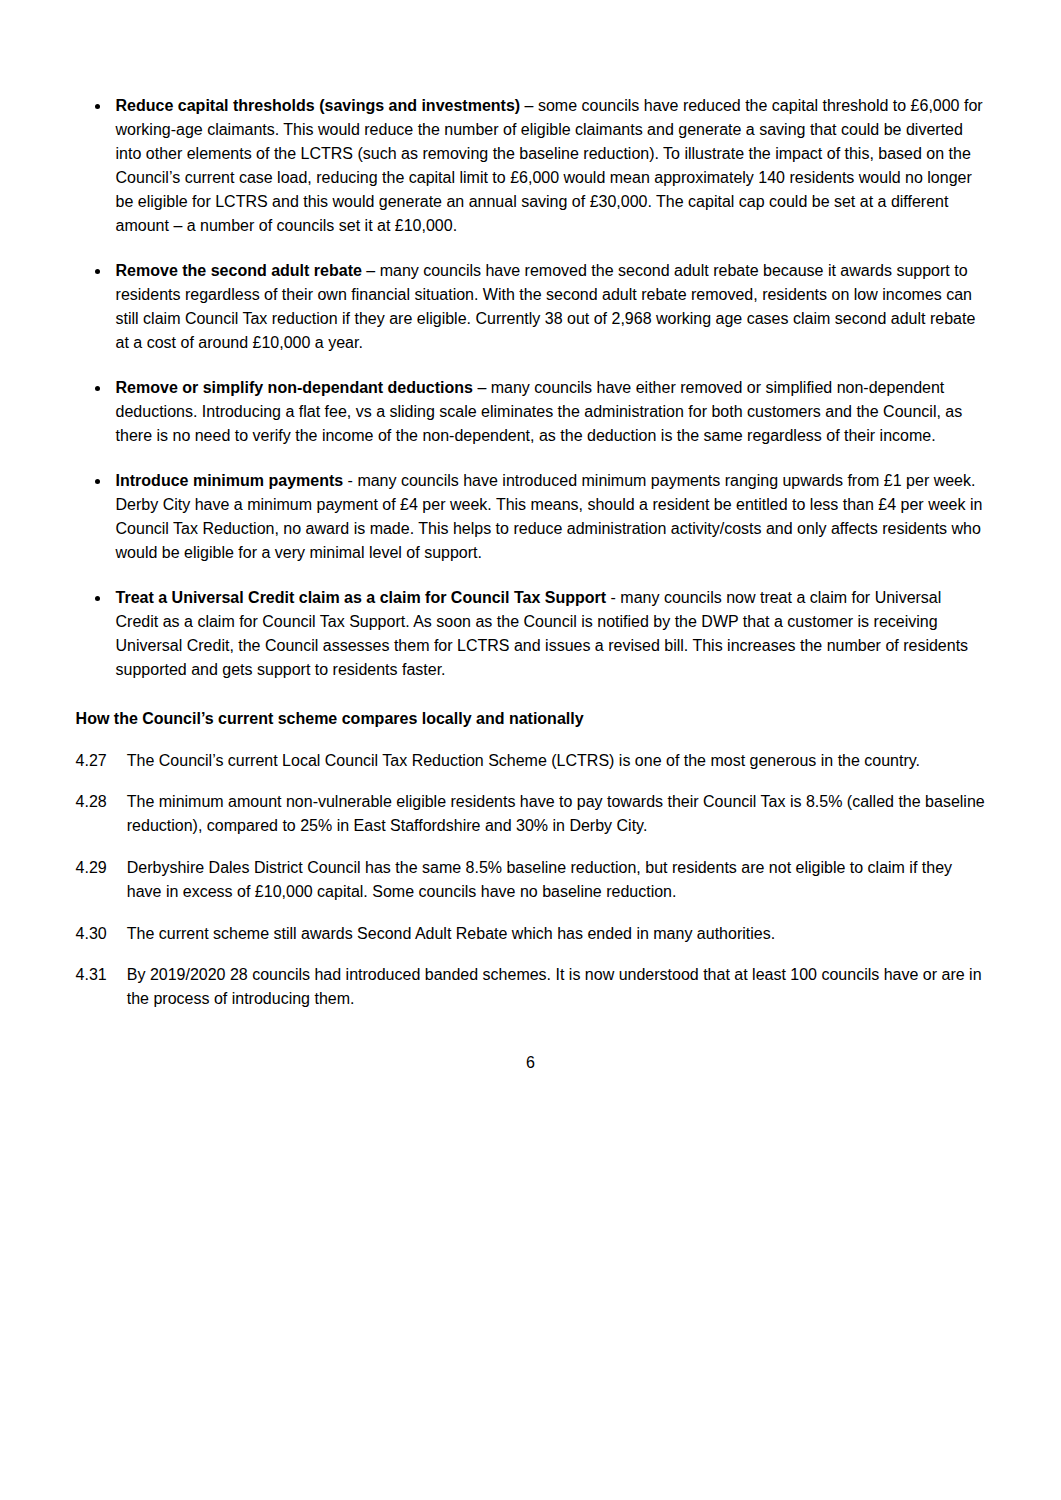Reduce capital thresholds (savings and investments) – some councils have reduced the capital threshold to £6,000 for working-age claimants. This would reduce the number of eligible claimants and generate a saving that could be diverted into other elements of the LCTRS (such as removing the baseline reduction). To illustrate the impact of this, based on the Council’s current case load, reducing the capital limit to £6,000 would mean approximately 140 residents would no longer be eligible for LCTRS and this would generate an annual saving of £30,000. The capital cap could be set at a different amount – a number of councils set it at £10,000.
Remove the second adult rebate – many councils have removed the second adult rebate because it awards support to residents regardless of their own financial situation. With the second adult rebate removed, residents on low incomes can still claim Council Tax reduction if they are eligible. Currently 38 out of 2,968 working age cases claim second adult rebate at a cost of around £10,000 a year.
Remove or simplify non-dependant deductions – many councils have either removed or simplified non-dependent deductions. Introducing a flat fee, vs a sliding scale eliminates the administration for both customers and the Council, as there is no need to verify the income of the non-dependent, as the deduction is the same regardless of their income.
Introduce minimum payments - many councils have introduced minimum payments ranging upwards from £1 per week. Derby City have a minimum payment of £4 per week. This means, should a resident be entitled to less than £4 per week in Council Tax Reduction, no award is made. This helps to reduce administration activity/costs and only affects residents who would be eligible for a very minimal level of support.
Treat a Universal Credit claim as a claim for Council Tax Support - many councils now treat a claim for Universal Credit as a claim for Council Tax Support. As soon as the Council is notified by the DWP that a customer is receiving Universal Credit, the Council assesses them for LCTRS and issues a revised bill. This increases the number of residents supported and gets support to residents faster.
How the Council’s current scheme compares locally and nationally
4.27 The Council’s current Local Council Tax Reduction Scheme (LCTRS) is one of the most generous in the country.
4.28 The minimum amount non-vulnerable eligible residents have to pay towards their Council Tax is 8.5% (called the baseline reduction), compared to 25% in East Staffordshire and 30% in Derby City.
4.29 Derbyshire Dales District Council has the same 8.5% baseline reduction, but residents are not eligible to claim if they have in excess of £10,000 capital. Some councils have no baseline reduction.
4.30 The current scheme still awards Second Adult Rebate which has ended in many authorities.
4.31 By 2019/2020 28 councils had introduced banded schemes. It is now understood that at least 100 councils have or are in the process of introducing them.
6